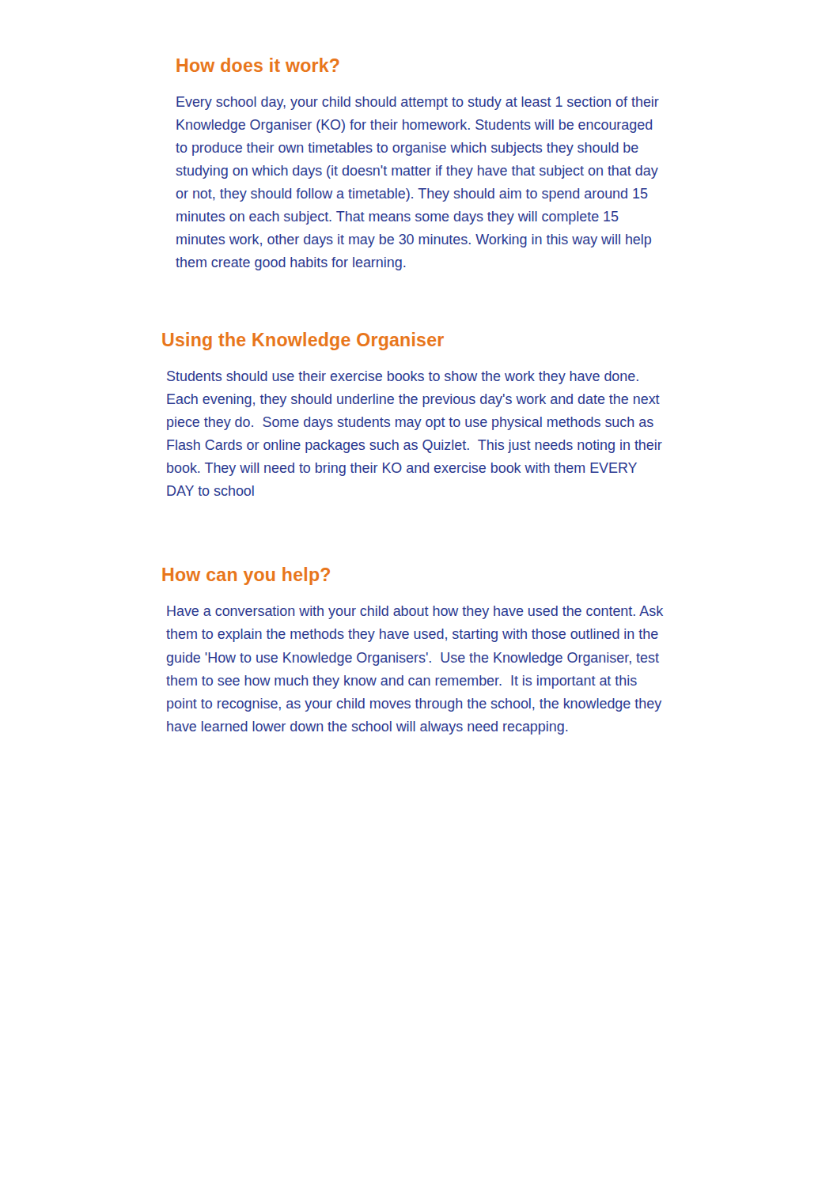How does it work?
Every school day, your child should attempt to study at least 1 section of their Knowledge Organiser (KO) for their homework. Students will be encouraged to produce their own timetables to organise which subjects they should be studying on which days (it doesn't matter if they have that subject on that day or not, they should follow a timetable). They should aim to spend around 15 minutes on each subject. That means some days they will complete 15 minutes work, other days it may be 30 minutes. Working in this way will help them create good habits for learning.
Using the Knowledge Organiser
Students should use their exercise books to show the work they have done. Each evening, they should underline the previous day's work and date the next piece they do. Some days students may opt to use physical methods such as Flash Cards or online packages such as Quizlet. This just needs noting in their book. They will need to bring their KO and exercise book with them EVERY DAY to school
How can you help?
Have a conversation with your child about how they have used the content. Ask them to explain the methods they have used, starting with those outlined in the guide 'How to use Knowledge Organisers'. Use the Knowledge Organiser, test them to see how much they know and can remember. It is important at this point to recognise, as your child moves through the school, the knowledge they have learned lower down the school will always need recapping.